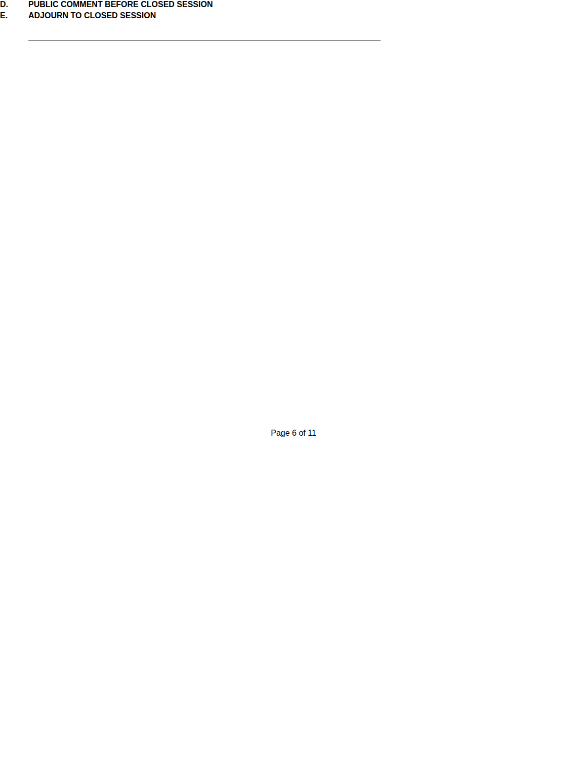D. PUBLIC COMMENT BEFORE CLOSED SESSION
E. ADJOURN TO CLOSED SESSION
Page 6 of 11